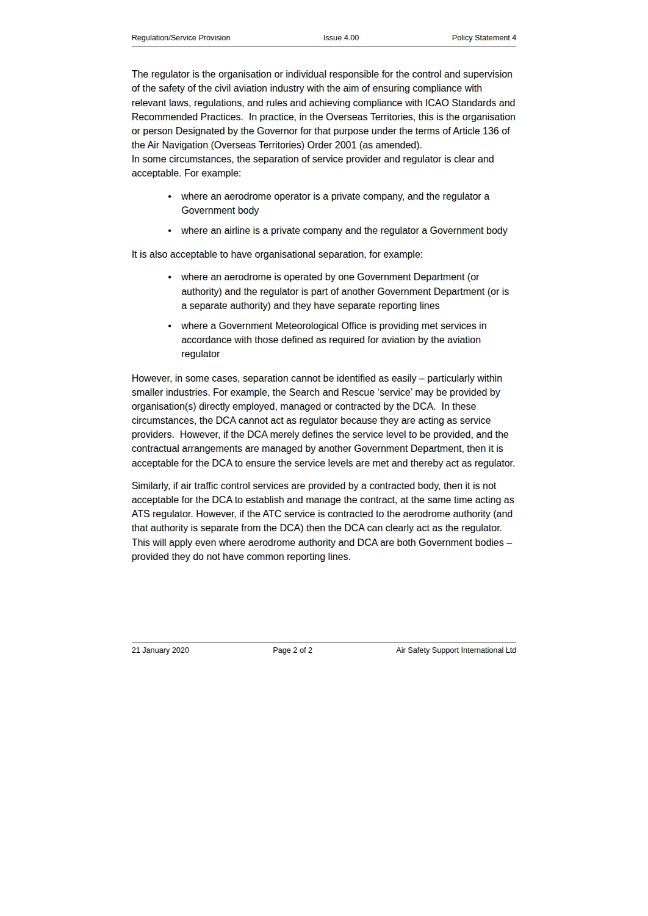Regulation/Service Provision
Issue 4.00
Policy Statement 4
The regulator is the organisation or individual responsible for the control and supervision of the safety of the civil aviation industry with the aim of ensuring compliance with relevant laws, regulations, and rules and achieving compliance with ICAO Standards and Recommended Practices. In practice, in the Overseas Territories, this is the organisation or person Designated by the Governor for that purpose under the terms of Article 136 of the Air Navigation (Overseas Territories) Order 2001 (as amended).
In some circumstances, the separation of service provider and regulator is clear and acceptable. For example:
where an aerodrome operator is a private company, and the regulator a Government body
where an airline is a private company and the regulator a Government body
It is also acceptable to have organisational separation, for example:
where an aerodrome is operated by one Government Department (or authority) and the regulator is part of another Government Department (or is a separate authority) and they have separate reporting lines
where a Government Meteorological Office is providing met services in accordance with those defined as required for aviation by the aviation regulator
However, in some cases, separation cannot be identified as easily – particularly within smaller industries. For example, the Search and Rescue ‘service’ may be provided by organisation(s) directly employed, managed or contracted by the DCA. In these circumstances, the DCA cannot act as regulator because they are acting as service providers. However, if the DCA merely defines the service level to be provided, and the contractual arrangements are managed by another Government Department, then it is acceptable for the DCA to ensure the service levels are met and thereby act as regulator.
Similarly, if air traffic control services are provided by a contracted body, then it is not acceptable for the DCA to establish and manage the contract, at the same time acting as ATS regulator. However, if the ATC service is contracted to the aerodrome authority (and that authority is separate from the DCA) then the DCA can clearly act as the regulator. This will apply even where aerodrome authority and DCA are both Government bodies – provided they do not have common reporting lines.
21 January 2020
Page 2 of 2
Air Safety Support International Ltd